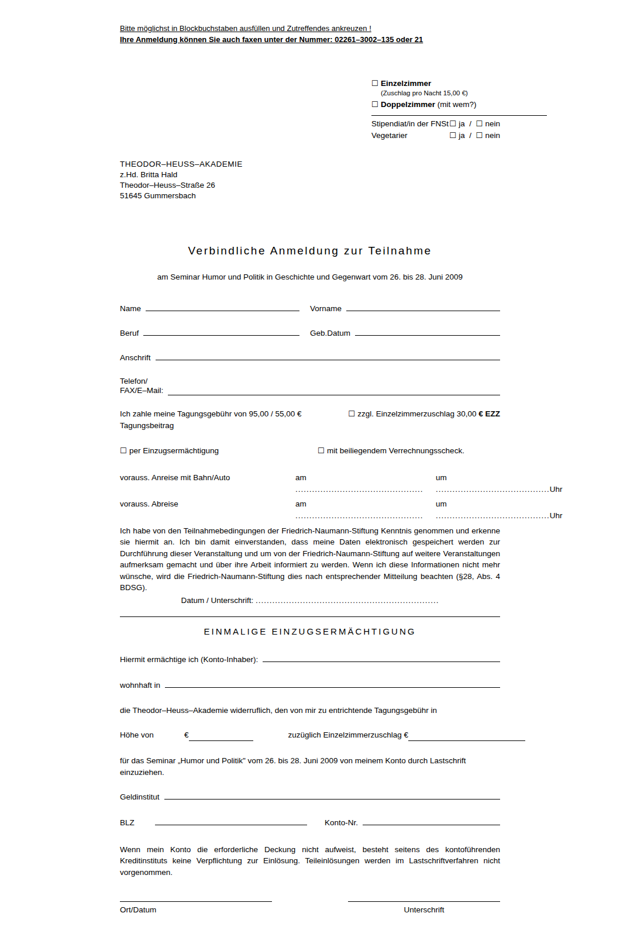Bitte möglichst in Blockbuchstaben ausfüllen und Zutreffendes ankreuzen !
Ihre Anmeldung können Sie auch faxen unter der Nummer: 02261–3002–135 oder 21
☐Einzelzimmer
(Zuschlag pro Nacht 15,00 €)
☐Doppelzimmer (mit wem?)
Stipendiat/in der FNSt ☐ja / ☐nein
Vegetarier ☐ja / ☐nein
THEODOR–HEUSS–AKADEMIE
z.Hd. Britta Hald
Theodor–Heuss–Straße 26
51645 Gummersbach
Verbindliche Anmeldung zur Teilnahme
am Seminar Humor und Politik in Geschichte und Gegenwart vom 26. bis 28. Juni 2009
Name
Vorname
Beruf
Geb.Datum
Anschrift
Telefon/
FAX/E–Mail:
Ich zahle meine Tagungsgebühr von 95,00 / 55,00 € Tagungsbeitrag
☐zzgl. Einzelzimmerzuschlag 30,00 € EZZ
☐per Einzugsermächtigung
☐mit beiliegendem Verrechnungsscheck.
vorauss. Anreise mit Bahn/Auto am .............................................. um ......................................... Uhr
vorauss. Abreise am .............................................. um ......................................... Uhr
Ich habe von den Teilnahmebedingungen der Friedrich-Naumann-Stiftung Kenntnis genommen und erkenne sie hiermit an. Ich bin damit einverstanden, dass meine Daten elektronisch gespeichert werden zur Durchführung dieser Veranstaltung und um von der Friedrich-Naumann-Stiftung auf weitere Veranstaltungen aufmerksam gemacht und über ihre Arbeit informiert zu werden. Wenn ich diese Informationen nicht mehr wünsche, wird die Friedrich-Naumann-Stiftung dies nach entsprechender Mitteilung beachten (§28, Abs. 4 BDSG).
Datum / Unterschrift: ..................................................................
EINMALIGE EINZUGSERMÄCHTIGUNG
Hiermit ermächtige ich (Konto-Inhaber):
wohnhaft in
die Theodor–Heuss–Akademie widerruflich, den von mir zu entrichtende Tagungsgebühr in
Höhe von € zuzüglich Einzelzimmerzuschlag €
für das Seminar „Humor und Politik" vom 26. bis 28. Juni 2009 von meinem Konto durch Lastschrift einzuziehen.
Geldinstitut
BLZ Konto-Nr.
Wenn mein Konto die erforderliche Deckung nicht aufweist, besteht seitens des kontoführenden Kreditinstituts keine Verpflichtung zur Einlösung. Teileinlösungen werden im Lastschriftverfahren nicht vorgenommen.
Ort/Datum
Unterschrift